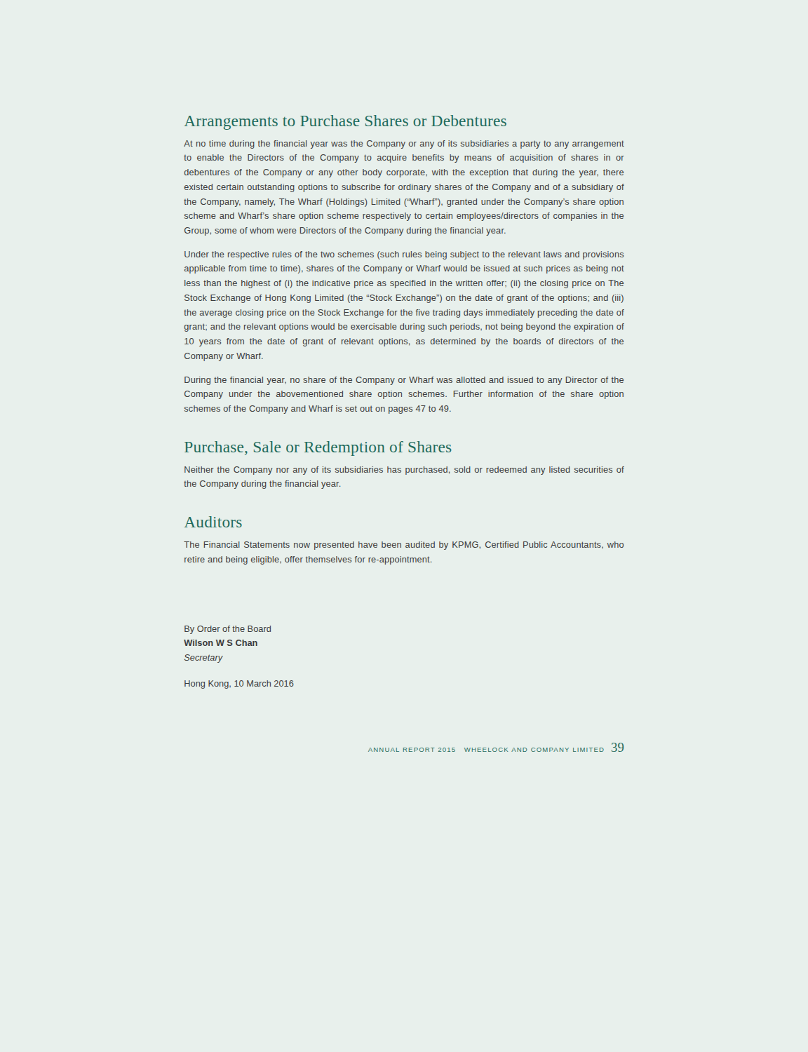Arrangements to Purchase Shares or Debentures
At no time during the financial year was the Company or any of its subsidiaries a party to any arrangement to enable the Directors of the Company to acquire benefits by means of acquisition of shares in or debentures of the Company or any other body corporate, with the exception that during the year, there existed certain outstanding options to subscribe for ordinary shares of the Company and of a subsidiary of the Company, namely, The Wharf (Holdings) Limited (“Wharf”), granted under the Company’s share option scheme and Wharf’s share option scheme respectively to certain employees/directors of companies in the Group, some of whom were Directors of the Company during the financial year.
Under the respective rules of the two schemes (such rules being subject to the relevant laws and provisions applicable from time to time), shares of the Company or Wharf would be issued at such prices as being not less than the highest of (i) the indicative price as specified in the written offer; (ii) the closing price on The Stock Exchange of Hong Kong Limited (the “Stock Exchange”) on the date of grant of the options; and (iii) the average closing price on the Stock Exchange for the five trading days immediately preceding the date of grant; and the relevant options would be exercisable during such periods, not being beyond the expiration of 10 years from the date of grant of relevant options, as determined by the boards of directors of the Company or Wharf.
During the financial year, no share of the Company or Wharf was allotted and issued to any Director of the Company under the abovementioned share option schemes. Further information of the share option schemes of the Company and Wharf is set out on pages 47 to 49.
Purchase, Sale or Redemption of Shares
Neither the Company nor any of its subsidiaries has purchased, sold or redeemed any listed securities of the Company during the financial year.
Auditors
The Financial Statements now presented have been audited by KPMG, Certified Public Accountants, who retire and being eligible, offer themselves for re-appointment.
By Order of the Board
Wilson W S Chan
Secretary
Hong Kong, 10 March 2016
Annual Report 2015 Wheelock and Company Limited 39